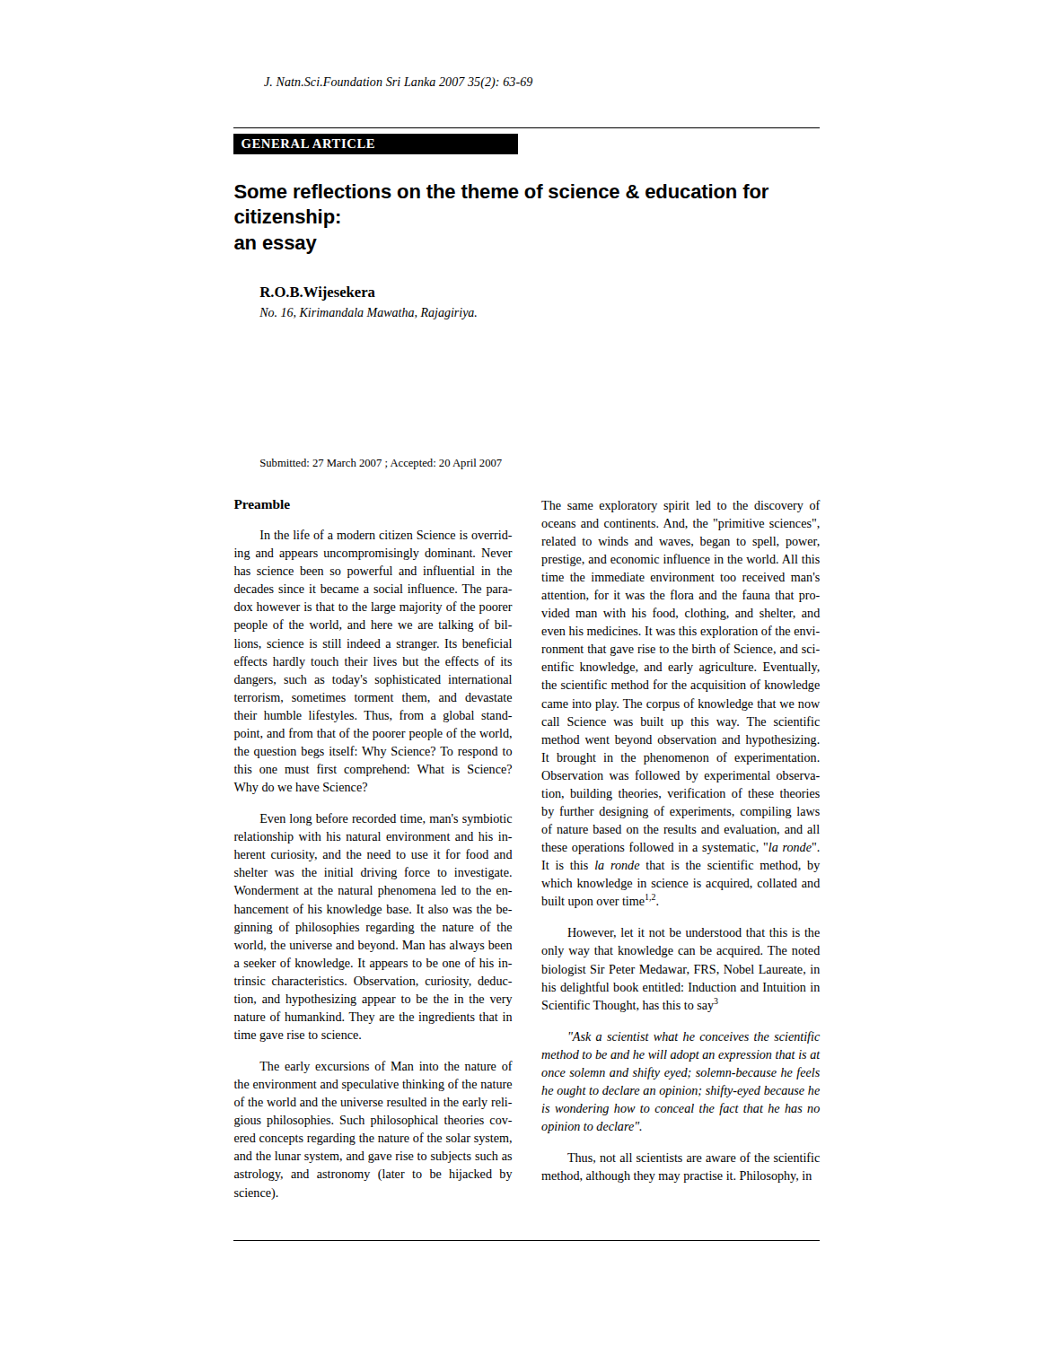J. Natn.Sci.Foundation Sri Lanka 2007 35(2): 63-69
GENERAL ARTICLE
Some reflections on the theme of science & education for citizenship:
an essay
R.O.B.Wijesekera
No. 16, Kirimandala Mawatha, Rajagiriya.
Submitted: 27 March 2007 ; Accepted: 20 April 2007
Preamble
In the life of a modern citizen Science is overriding and appears uncompromisingly dominant. Never has science been so powerful and influential in the decades since it became a social influence. The paradox however is that to the large majority of the poorer people of the world, and here we are talking of billions, science is still indeed a stranger. Its beneficial effects hardly touch their lives but the effects of its dangers, such as today's sophisticated international terrorism, sometimes torment them, and devastate their humble lifestyles. Thus, from a global standpoint, and from that of the poorer people of the world, the question begs itself: Why Science? To respond to this one must first comprehend: What is Science? Why do we have Science?
Even long before recorded time, man's symbiotic relationship with his natural environment and his inherent curiosity, and the need to use it for food and shelter was the initial driving force to investigate. Wonderment at the natural phenomena led to the enhancement of his knowledge base. It also was the beginning of philosophies regarding the nature of the world, the universe and beyond. Man has always been a seeker of knowledge. It appears to be one of his intrinsic characteristics. Observation, curiosity, deduction, and hypothesizing appear to be the in the very nature of humankind. They are the ingredients that in time gave rise to science.
The early excursions of Man into the nature of the environment and speculative thinking of the nature of the world and the universe resulted in the early religious philosophies. Such philosophical theories covered concepts regarding the nature of the solar system, and the lunar system, and gave rise to subjects such as astrology, and astronomy (later to be hijacked by science).
The same exploratory spirit led to the discovery of oceans and continents. And, the "primitive sciences", related to winds and waves, began to spell, power, prestige, and economic influence in the world. All this time the immediate environment too received man's attention, for it was the flora and the fauna that provided man with his food, clothing, and shelter, and even his medicines. It was this exploration of the environment that gave rise to the birth of Science, and scientific knowledge, and early agriculture. Eventually, the scientific method for the acquisition of knowledge came into play. The corpus of knowledge that we now call Science was built up this way. The scientific method went beyond observation and hypothesizing. It brought in the phenomenon of experimentation. Observation was followed by experimental observation, building theories, verification of these theories by further designing of experiments, compiling laws of nature based on the results and evaluation, and all these operations followed in a systematic, "la ronde". It is this la ronde that is the scientific method, by which knowledge in science is acquired, collated and built upon over time1,2.
However, let it not be understood that this is the only way that knowledge can be acquired. The noted biologist Sir Peter Medawar, FRS, Nobel Laureate, in his delightful book entitled: Induction and Intuition in Scientific Thought, has this to say3
"Ask a scientist what he conceives the scientific method to be and he will adopt an expression that is at once solemn and shifty eyed; solemn-because he feels he ought to declare an opinion; shifty-eyed because he is wondering how to conceal the fact that he has no opinion to declare".
Thus, not all scientists are aware of the scientific method, although they may practise it. Philosophy, in